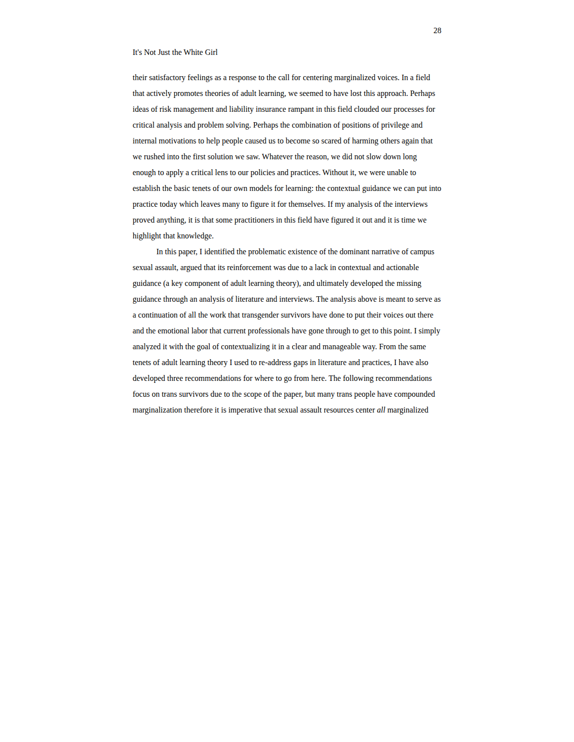It's Not Just the White Girl
28
their satisfactory feelings as a response to the call for centering marginalized voices. In a field that actively promotes theories of adult learning, we seemed to have lost this approach. Perhaps ideas of risk management and liability insurance rampant in this field clouded our processes for critical analysis and problem solving. Perhaps the combination of positions of privilege and internal motivations to help people caused us to become so scared of harming others again that we rushed into the first solution we saw. Whatever the reason, we did not slow down long enough to apply a critical lens to our policies and practices. Without it, we were unable to establish the basic tenets of our own models for learning: the contextual guidance we can put into practice today which leaves many to figure it for themselves. If my analysis of the interviews proved anything, it is that some practitioners in this field have figured it out and it is time we highlight that knowledge.
In this paper, I identified the problematic existence of the dominant narrative of campus sexual assault, argued that its reinforcement was due to a lack in contextual and actionable guidance (a key component of adult learning theory), and ultimately developed the missing guidance through an analysis of literature and interviews. The analysis above is meant to serve as a continuation of all the work that transgender survivors have done to put their voices out there and the emotional labor that current professionals have gone through to get to this point. I simply analyzed it with the goal of contextualizing it in a clear and manageable way. From the same tenets of adult learning theory I used to re-address gaps in literature and practices, I have also developed three recommendations for where to go from here. The following recommendations focus on trans survivors due to the scope of the paper, but many trans people have compounded marginalization therefore it is imperative that sexual assault resources center all marginalized